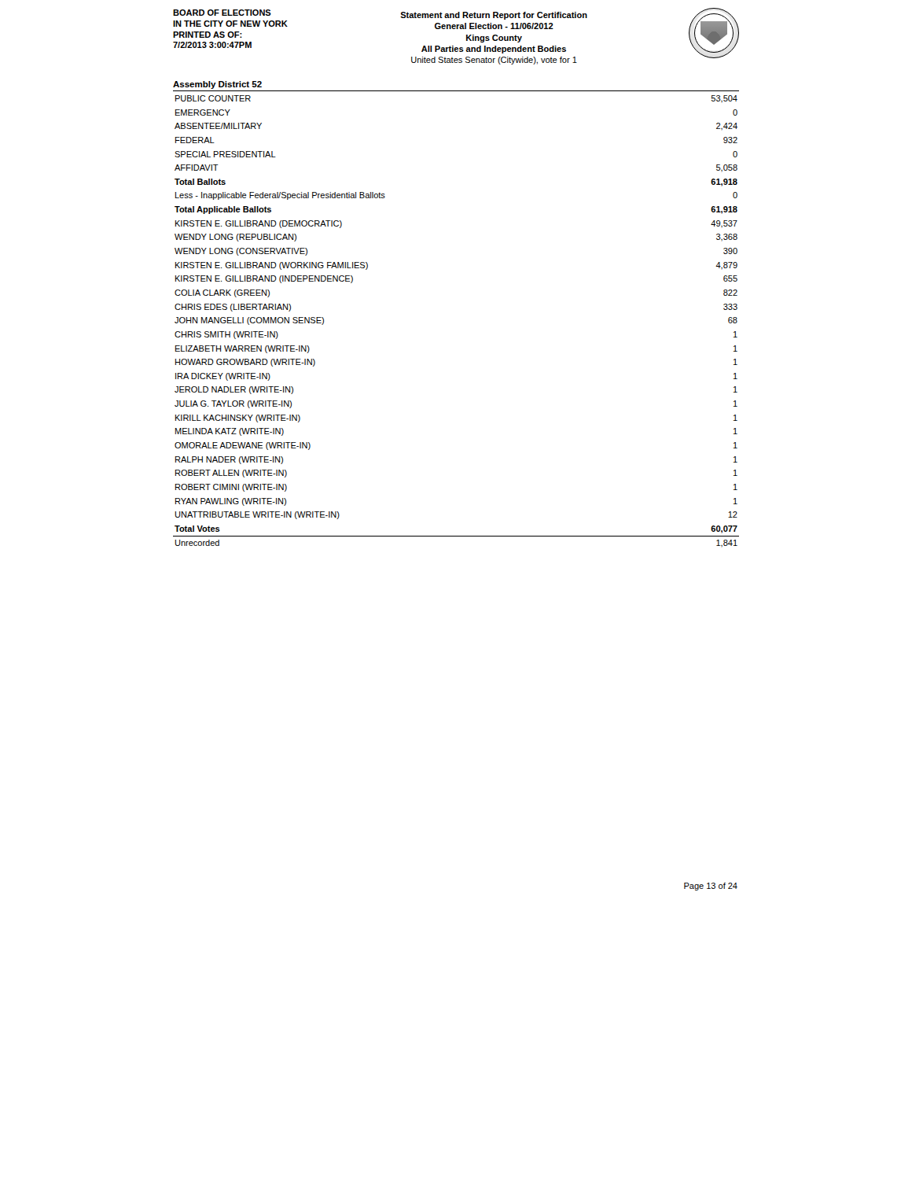BOARD OF ELECTIONS
IN THE CITY OF NEW YORK
PRINTED AS OF:
7/2/2013 3:00:47PM
Statement and Return Report for Certification
General Election - 11/06/2012
Kings County
All Parties and Independent Bodies
United States Senator (Citywide), vote for 1
Assembly District 52
| PUBLIC COUNTER | 53,504 |
| EMERGENCY | 0 |
| ABSENTEE/MILITARY | 2,424 |
| FEDERAL | 932 |
| SPECIAL PRESIDENTIAL | 0 |
| AFFIDAVIT | 5,058 |
| Total Ballots | 61,918 |
| Less - Inapplicable Federal/Special Presidential Ballots | 0 |
| Total Applicable Ballots | 61,918 |
| KIRSTEN E. GILLIBRAND (DEMOCRATIC) | 49,537 |
| WENDY LONG (REPUBLICAN) | 3,368 |
| WENDY LONG (CONSERVATIVE) | 390 |
| KIRSTEN E. GILLIBRAND (WORKING FAMILIES) | 4,879 |
| KIRSTEN E. GILLIBRAND (INDEPENDENCE) | 655 |
| COLIA CLARK (GREEN) | 822 |
| CHRIS EDES (LIBERTARIAN) | 333 |
| JOHN MANGELLI (COMMON SENSE) | 68 |
| CHRIS SMITH (WRITE-IN) | 1 |
| ELIZABETH WARREN (WRITE-IN) | 1 |
| HOWARD GROWBARD (WRITE-IN) | 1 |
| IRA DICKEY (WRITE-IN) | 1 |
| JEROLD NADLER (WRITE-IN) | 1 |
| JULIA G. TAYLOR (WRITE-IN) | 1 |
| KIRILL KACHINSKY (WRITE-IN) | 1 |
| MELINDA KATZ (WRITE-IN) | 1 |
| OMORALE ADEWANE (WRITE-IN) | 1 |
| RALPH NADER (WRITE-IN) | 1 |
| ROBERT ALLEN (WRITE-IN) | 1 |
| ROBERT CIMINI (WRITE-IN) | 1 |
| RYAN PAWLING (WRITE-IN) | 1 |
| UNATTRIBUTABLE WRITE-IN (WRITE-IN) | 12 |
| Total Votes | 60,077 |
| Unrecorded | 1,841 |
Page 13 of 24